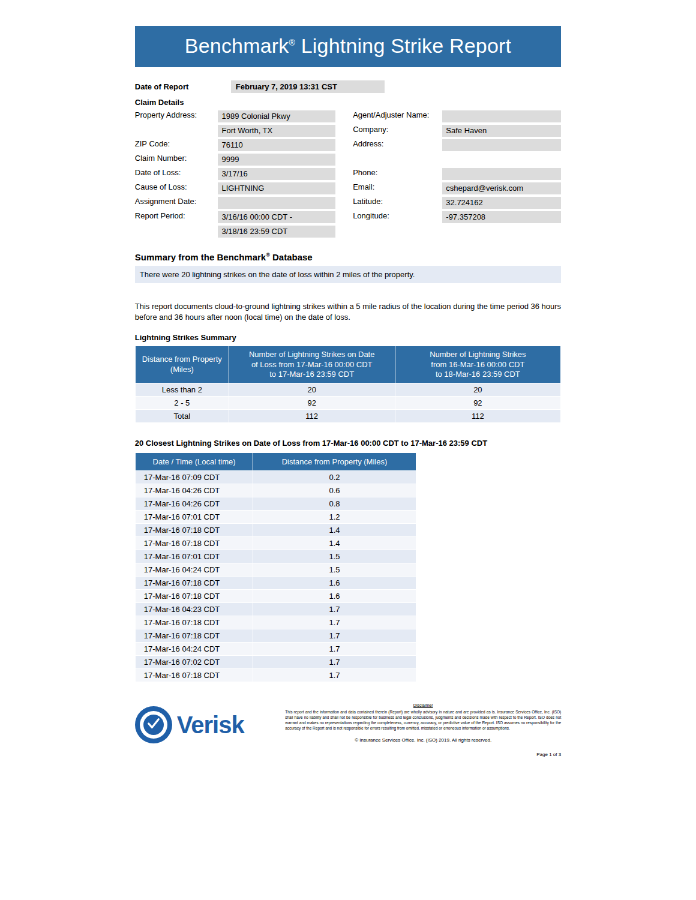Benchmark® Lightning Strike Report
Date of Report February 7, 2019 13:31 CST
Claim Details
| Property Address: | 1989 Colonial Pkwy | | Agent/Adjuster Name: | |
| | Fort Worth, TX | | Company: | Safe Haven |
| ZIP Code: | 76110 | | Address: | |
| Claim Number: | 9999 | | | |
| Date of Loss: | 3/17/16 | | Phone: | |
| Cause of Loss: | LIGHTNING | | Email: | cshepard@verisk.com |
| Assignment Date: | | | Latitude: | 32.724162 |
| Report Period: | 3/16/16 00:00 CDT - | | Longitude: | -97.357208 |
| | 3/18/16 23:59 CDT | | | |
Summary from the Benchmark® Database
There were 20 lightning strikes on the date of loss within 2 miles of the property.
This report documents cloud-to-ground lightning strikes within a 5 mile radius of the location during the time period 36 hours before and 36 hours after noon (local time) on the date of loss.
Lightning Strikes Summary
| Distance from Property (Miles) | Number of Lightning Strikes on Date of Loss from 17-Mar-16 00:00 CDT to 17-Mar-16 23:59 CDT | Number of Lightning Strikes from 16-Mar-16 00:00 CDT to 18-Mar-16 23:59 CDT |
| --- | --- | --- |
| Less than 2 | 20 | 20 |
| 2 - 5 | 92 | 92 |
| Total | 112 | 112 |
20 Closest Lightning Strikes on Date of Loss from 17-Mar-16 00:00 CDT to 17-Mar-16 23:59 CDT
| Date / Time (Local time) | Distance from Property (Miles) |
| --- | --- |
| 17-Mar-16 07:09 CDT | 0.2 |
| 17-Mar-16 04:26 CDT | 0.6 |
| 17-Mar-16 04:26 CDT | 0.8 |
| 17-Mar-16 07:01 CDT | 1.2 |
| 17-Mar-16 07:18 CDT | 1.4 |
| 17-Mar-16 07:18 CDT | 1.4 |
| 17-Mar-16 07:01 CDT | 1.5 |
| 17-Mar-16 04:24 CDT | 1.5 |
| 17-Mar-16 07:18 CDT | 1.6 |
| 17-Mar-16 07:18 CDT | 1.6 |
| 17-Mar-16 04:23 CDT | 1.7 |
| 17-Mar-16 07:18 CDT | 1.7 |
| 17-Mar-16 07:18 CDT | 1.7 |
| 17-Mar-16 04:24 CDT | 1.7 |
| 17-Mar-16 07:02 CDT | 1.7 |
| 17-Mar-16 07:18 CDT | 1.7 |
Verisk
Disclaimer
This report and the information and data contained therein (Report) are wholly advisory in nature and are provided as is. Insurance Services Office, Inc. (ISO) shall have no liability and shall not be responsible for business and legal conclusions, judgments and decisions made with respect to the Report. ISO does not warrant and makes no representations regarding the completeness, currency, accuracy, or predictive value of the Report. ISO assumes no responsibility for the accuracy of the Report and is not responsible for errors resulting from omitted, misstated or erroneous information or assumptions.
© Insurance Services Office, Inc. (ISO) 2019. All rights reserved.
Page 1 of 3